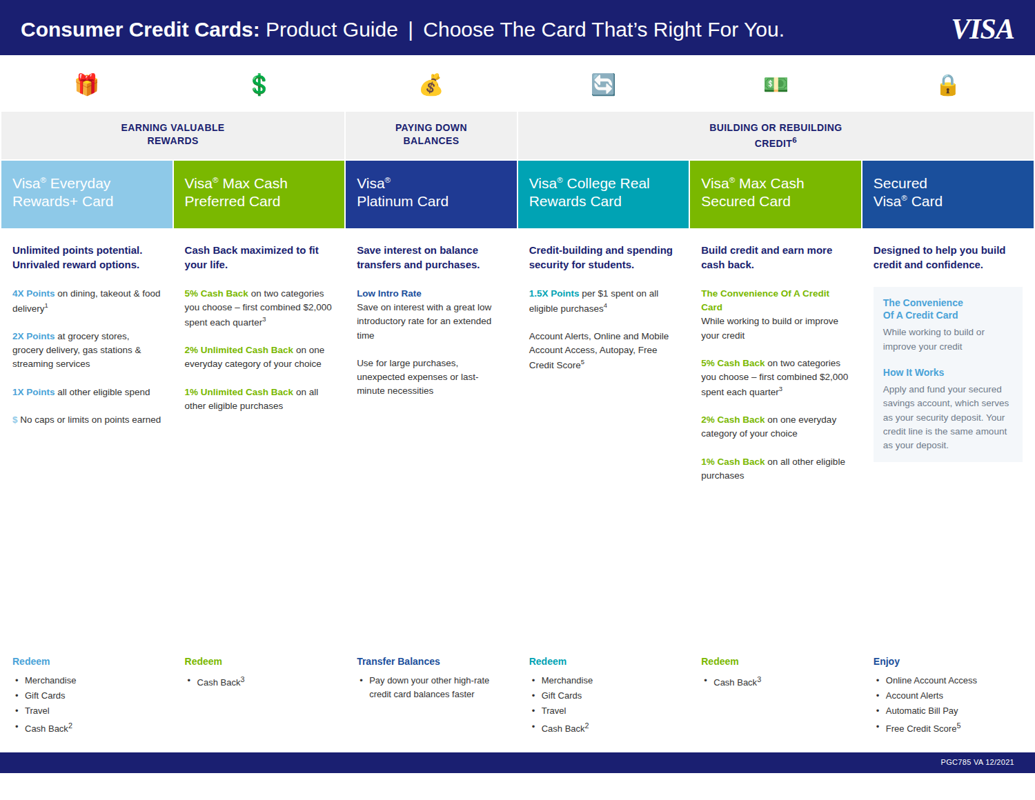Consumer Credit Cards: Product Guide | Choose The Card That’s Right For You.
VISA
| 🎁 | 💲 | 💰 | 🔄 | 💵 | 🔒 |
| Earning Valuable Rewards | Paying Down Balances | Building or Rebuilding Credit 6 |
| Visa ® Everyday Rewards+ Card | Visa ® Max Cash Preferred Card | Visa ® Platinum Card | Visa ® College Real Rewards Card | Visa ® Max Cash Secured Card | Secured Visa ® Card |
| Unlimited points potential. Unrivaled reward options. 4X Points on dining, takeout & food delivery 1 2X Points at grocery stores, grocery delivery, gas stations & streaming services 1X Points all other eligible spend $ No caps or limits on points earned | Cash Back maximized to fit your life. 5% Cash Back on two categories you choose – first combined $2,000 spent each quarter 3 2% Unlimited Cash Back on one everyday category of your choice 1% Unlimited Cash Back on all other eligible purchases | Save interest on balance transfers and purchases. Low Intro Rate Save on interest with a great low introductory rate for an extended time Use for large purchases, unexpected expenses or last-minute necessities | Credit-building and spending security for students. 1.5X Points per $1 spent on all eligible purchases 4 Account Alerts, Online and Mobile Account Access, Autopay, Free Credit Score 5 | Build credit and earn more cash back. The Convenience Of A Credit Card While working to build or improve your credit 5% Cash Back on two categories you choose – first combined $2,000 spent each quarter 3 2% Cash Back on one everyday category of your choice 1% Cash Back on all other eligible purchases | Designed to help you build credit and confidence. The Convenience Of A Credit Card While working to build or improve your credit How It Works Apply and fund your secured savings account, which serves as your security deposit. Your credit line is the same amount as your deposit. |
| Redeem Merchandise Gift Cards Travel Cash Back 2 | Redeem Cash Back 3 | Transfer Balances Pay down your other high-rate credit card balances faster | Redeem Merchandise Gift Cards Travel Cash Back 2 | Redeem Cash Back 3 | Enjoy Online Account Access Account Alerts Automatic Bill Pay Free Credit Score 5 |
PGC785 VA 12/2021